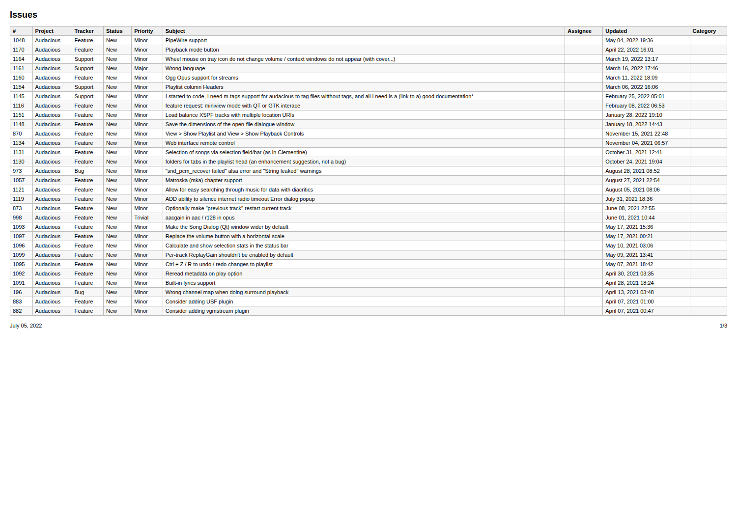Issues
| # | Project | Tracker | Status | Priority | Subject | Assignee | Updated | Category |
| --- | --- | --- | --- | --- | --- | --- | --- | --- |
| 1048 | Audacious | Feature | New | Minor | PipeWire support | | May 04, 2022 19:36 | |
| 1170 | Audacious | Feature | New | Minor | Playback mode button | | April 22, 2022 16:01 | |
| 1164 | Audacious | Support | New | Minor | Wheel mouse on tray icon do not change volume / context windows do not appear (with cover...) | | March 19, 2022 13:17 | |
| 1161 | Audacious | Support | New | Major | Wrong language | | March 16, 2022 17:46 | |
| 1160 | Audacious | Feature | New | Minor | Ogg Opus support for streams | | March 11, 2022 18:09 | |
| 1154 | Audacious | Support | New | Minor | Playlist column Headers | | March 06, 2022 16:06 | |
| 1145 | Audacious | Support | New | Minor | I started to code, I need m-tags support for audacious to tag files witthout tags, and all I need is a (link to a) good documentation* | | February 25, 2022 05:01 | |
| 1116 | Audacious | Feature | New | Minor | feature request: miniview mode with QT or GTK interace | | February 08, 2022 06:53 | |
| 1151 | Audacious | Feature | New | Minor | Load balance XSPF tracks with multiple location URIs | | January 28, 2022 19:10 | |
| 1148 | Audacious | Feature | New | Minor | Save the dimensions of the open-file dialogue window | | January 18, 2022 14:43 | |
| 870 | Audacious | Feature | New | Minor | View > Show Playlist and View > Show Playback Controls | | November 15, 2021 22:48 | |
| 1134 | Audacious | Feature | New | Minor | Web interface remote control | | November 04, 2021 06:57 | |
| 1131 | Audacious | Feature | New | Minor | Selection of songs via selection field/bar (as in Clementine) | | October 31, 2021 12:41 | |
| 1130 | Audacious | Feature | New | Minor | folders for tabs in the playlist head (an enhancement suggestion, not a bug) | | October 24, 2021 19:04 | |
| 973 | Audacious | Bug | New | Minor | "snd_pcm_recover failed" alsa error and "String leaked" warnings | | August 28, 2021 08:52 | |
| 1057 | Audacious | Feature | New | Minor | Matroska (mka) chapter support | | August 27, 2021 22:54 | |
| 1121 | Audacious | Feature | New | Minor | Allow for easy searching through music for data with diacritics | | August 05, 2021 08:06 | |
| 1119 | Audacious | Feature | New | Minor | ADD ability to silence internet radio timeout Error dialog popup | | July 31, 2021 18:36 | |
| 873 | Audacious | Feature | New | Minor | Optionally make "previous track" restart current track | | June 08, 2021 22:55 | |
| 998 | Audacious | Feature | New | Trivial | aacgain in aac / r128 in opus | | June 01, 2021 10:44 | |
| 1093 | Audacious | Feature | New | Minor | Make the Song Dialog (Qt) window wider by default | | May 17, 2021 15:36 | |
| 1097 | Audacious | Feature | New | Minor | Replace the volume button with a horizontal scale | | May 17, 2021 00:21 | |
| 1096 | Audacious | Feature | New | Minor | Calculate and show selection stats in the status bar | | May 10, 2021 03:06 | |
| 1099 | Audacious | Feature | New | Minor | Per-track ReplayGain shouldn't be enabled by default | | May 09, 2021 13:41 | |
| 1095 | Audacious | Feature | New | Minor | Ctrl + Z / R to undo / redo changes to playlist | | May 07, 2021 18:42 | |
| 1092 | Audacious | Feature | New | Minor | Reread metadata on play option | | April 30, 2021 03:35 | |
| 1091 | Audacious | Feature | New | Minor | Built-in lyrics support | | April 28, 2021 18:24 | |
| 196 | Audacious | Bug | New | Minor | Wrong channel map when doing surround playback | | April 13, 2021 03:48 | |
| 883 | Audacious | Feature | New | Minor | Consider adding USF plugin | | April 07, 2021 01:00 | |
| 882 | Audacious | Feature | New | Minor | Consider adding vgmstream plugin | | April 07, 2021 00:47 | |
July 05, 2022 1/3